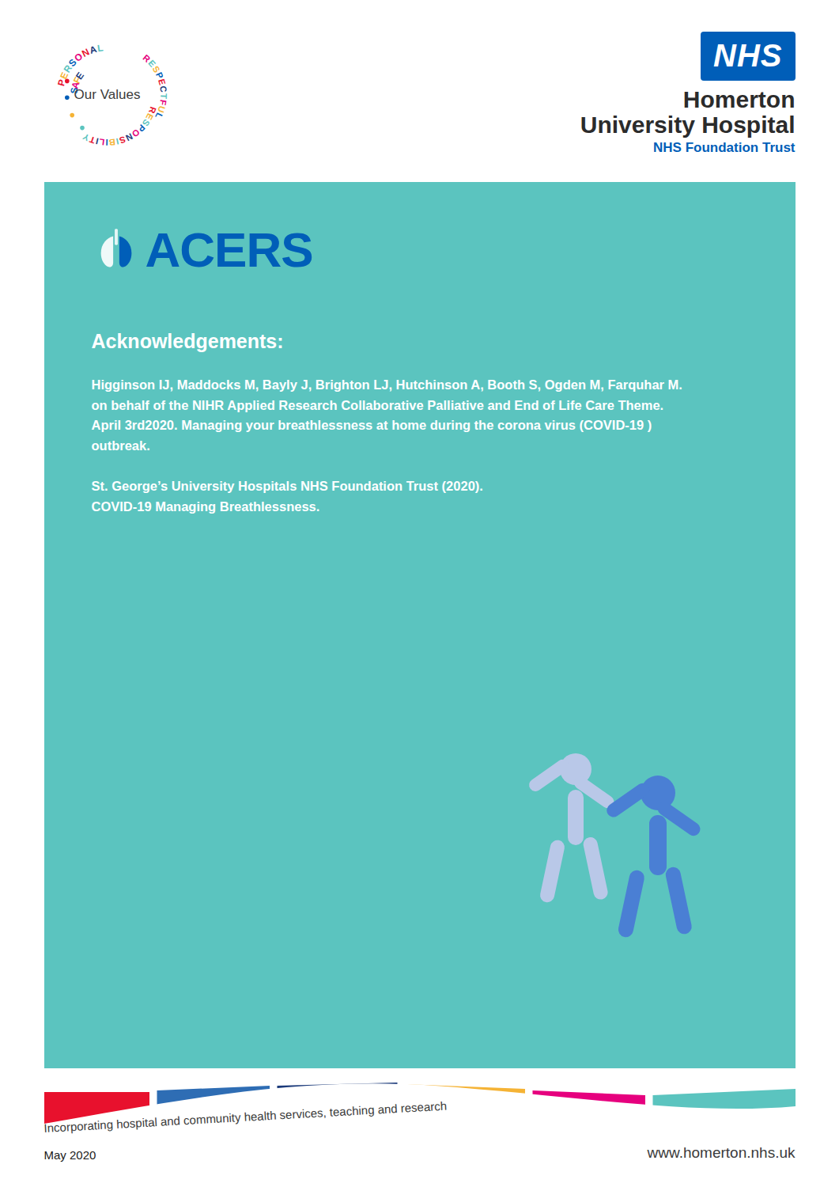PERSONAL SAFE RESPECTFUL RESPONSIBILITY Our Values
NHS
Homerton
University Hospital
NHS Foundation Trust
ACERS
Acknowledgements:
Higginson IJ, Maddocks M, Bayly J, Brighton LJ, Hutchinson A, Booth S, Ogden M, Farquhar M. on behalf of the NIHR Applied Research Collaborative Palliative and End of Life Care Theme. April 3rd2020. Managing your breathlessness at home during the corona virus (COVID-19 ) outbreak.
St. George’s University Hospitals NHS Foundation Trust (2020).
COVID-19 Managing Breathlessness.
Incorporating hospital and community health services, teaching and research
May 2020 www.homerton.nhs.uk